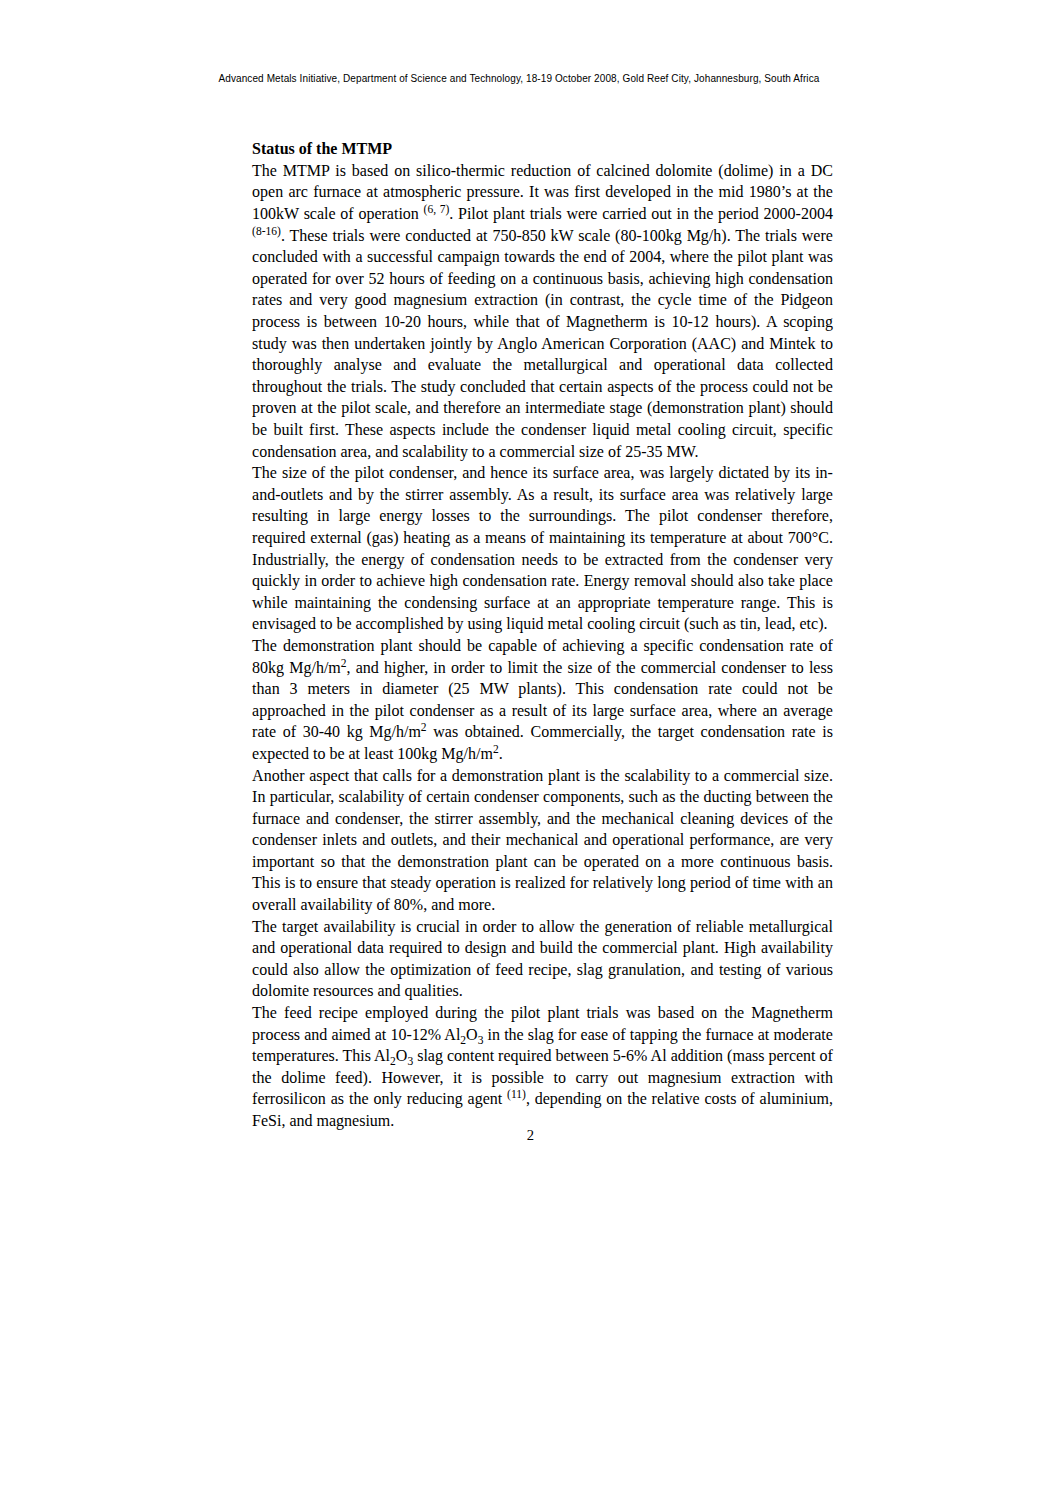Advanced Metals Initiative, Department of Science and Technology, 18-19 October 2008, Gold Reef City, Johannesburg, South Africa
Status of the MTMP
The MTMP is based on silico-thermic reduction of calcined dolomite (dolime) in a DC open arc furnace at atmospheric pressure. It was first developed in the mid 1980’s at the 100kW scale of operation (6, 7). Pilot plant trials were carried out in the period 2000-2004 (8-16). These trials were conducted at 750-850 kW scale (80-100kg Mg/h). The trials were concluded with a successful campaign towards the end of 2004, where the pilot plant was operated for over 52 hours of feeding on a continuous basis, achieving high condensation rates and very good magnesium extraction (in contrast, the cycle time of the Pidgeon process is between 10-20 hours, while that of Magnetherm is 10-12 hours). A scoping study was then undertaken jointly by Anglo American Corporation (AAC) and Mintek to thoroughly analyse and evaluate the metallurgical and operational data collected throughout the trials. The study concluded that certain aspects of the process could not be proven at the pilot scale, and therefore an intermediate stage (demonstration plant) should be built first. These aspects include the condenser liquid metal cooling circuit, specific condensation area, and scalability to a commercial size of 25-35 MW.
The size of the pilot condenser, and hence its surface area, was largely dictated by its in-and-outlets and by the stirrer assembly. As a result, its surface area was relatively large resulting in large energy losses to the surroundings. The pilot condenser therefore, required external (gas) heating as a means of maintaining its temperature at about 700°C. Industrially, the energy of condensation needs to be extracted from the condenser very quickly in order to achieve high condensation rate. Energy removal should also take place while maintaining the condensing surface at an appropriate temperature range. This is envisaged to be accomplished by using liquid metal cooling circuit (such as tin, lead, etc).
The demonstration plant should be capable of achieving a specific condensation rate of 80kg Mg/h/m2, and higher, in order to limit the size of the commercial condenser to less than 3 meters in diameter (25 MW plants). This condensation rate could not be approached in the pilot condenser as a result of its large surface area, where an average rate of 30-40 kg Mg/h/m2 was obtained. Commercially, the target condensation rate is expected to be at least 100kg Mg/h/m2.
Another aspect that calls for a demonstration plant is the scalability to a commercial size. In particular, scalability of certain condenser components, such as the ducting between the furnace and condenser, the stirrer assembly, and the mechanical cleaning devices of the condenser inlets and outlets, and their mechanical and operational performance, are very important so that the demonstration plant can be operated on a more continuous basis. This is to ensure that steady operation is realized for relatively long period of time with an overall availability of 80%, and more.
The target availability is crucial in order to allow the generation of reliable metallurgical and operational data required to design and build the commercial plant. High availability could also allow the optimization of feed recipe, slag granulation, and testing of various dolomite resources and qualities.
The feed recipe employed during the pilot plant trials was based on the Magnetherm process and aimed at 10-12% Al2O3 in the slag for ease of tapping the furnace at moderate temperatures. This Al2O3 slag content required between 5-6% Al addition (mass percent of the dolime feed). However, it is possible to carry out magnesium extraction with ferrosilicon as the only reducing agent (11), depending on the relative costs of aluminium, FeSi, and magnesium.
2